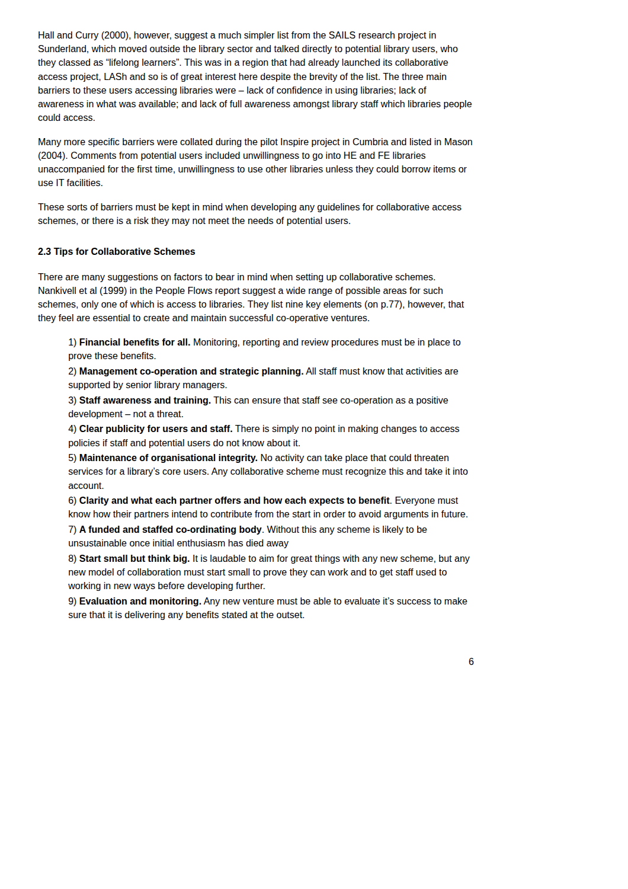Hall and Curry (2000), however, suggest a much simpler list from the SAILS research project in Sunderland, which moved outside the library sector and talked directly to potential library users, who they classed as “lifelong learners”. This was in a region that had already launched its collaborative access project, LASh and so is of great interest here despite the brevity of the list. The three main barriers to these users accessing libraries were – lack of confidence in using libraries; lack of awareness in what was available; and lack of full awareness amongst library staff which libraries people could access.
Many more specific barriers were collated during the pilot Inspire project in Cumbria and listed in Mason (2004). Comments from potential users included unwillingness to go into HE and FE libraries unaccompanied for the first time, unwillingness to use other libraries unless they could borrow items or use IT facilities.
These sorts of barriers must be kept in mind when developing any guidelines for collaborative access schemes, or there is a risk they may not meet the needs of potential users.
2.3 Tips for Collaborative Schemes
There are many suggestions on factors to bear in mind when setting up collaborative schemes. Nankivell et al (1999) in the People Flows report suggest a wide range of possible areas for such schemes, only one of which is access to libraries. They list nine key elements (on p.77), however, that they feel are essential to create and maintain successful co-operative ventures.
1) Financial benefits for all. Monitoring, reporting and review procedures must be in place to prove these benefits.
2) Management co-operation and strategic planning. All staff must know that activities are supported by senior library managers.
3) Staff awareness and training. This can ensure that staff see co-operation as a positive development – not a threat.
4) Clear publicity for users and staff. There is simply no point in making changes to access policies if staff and potential users do not know about it.
5) Maintenance of organisational integrity. No activity can take place that could threaten services for a library’s core users. Any collaborative scheme must recognize this and take it into account.
6) Clarity and what each partner offers and how each expects to benefit. Everyone must know how their partners intend to contribute from the start in order to avoid arguments in future.
7) A funded and staffed co-ordinating body. Without this any scheme is likely to be unsustainable once initial enthusiasm has died away
8) Start small but think big. It is laudable to aim for great things with any new scheme, but any new model of collaboration must start small to prove they can work and to get staff used to working in new ways before developing further.
9) Evaluation and monitoring. Any new venture must be able to evaluate it’s success to make sure that it is delivering any benefits stated at the outset.
6